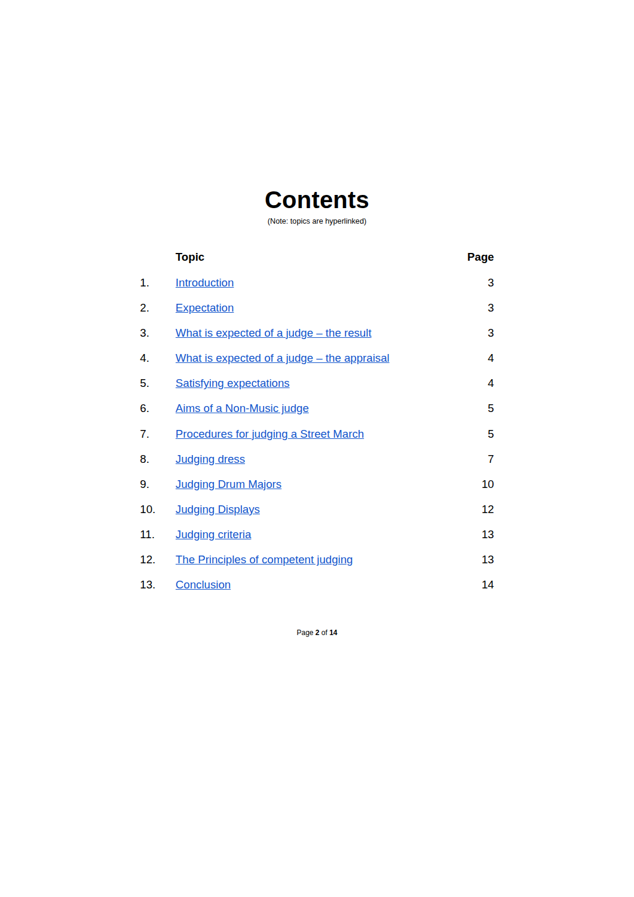Contents
(Note: topics are hyperlinked)
| | Topic | Page |
| --- | --- | --- |
| 1. | Introduction | 3 |
| 2. | Expectation | 3 |
| 3. | What is expected of a judge – the result | 3 |
| 4. | What is expected of a judge – the appraisal | 4 |
| 5. | Satisfying expectations | 4 |
| 6. | Aims of a Non-Music judge | 5 |
| 7. | Procedures for judging a Street March | 5 |
| 8. | Judging dress | 7 |
| 9. | Judging Drum Majors | 10 |
| 10. | Judging Displays | 12 |
| 11. | Judging criteria | 13 |
| 12. | The Principles of competent judging | 13 |
| 13. | Conclusion | 14 |
Page 2 of 14